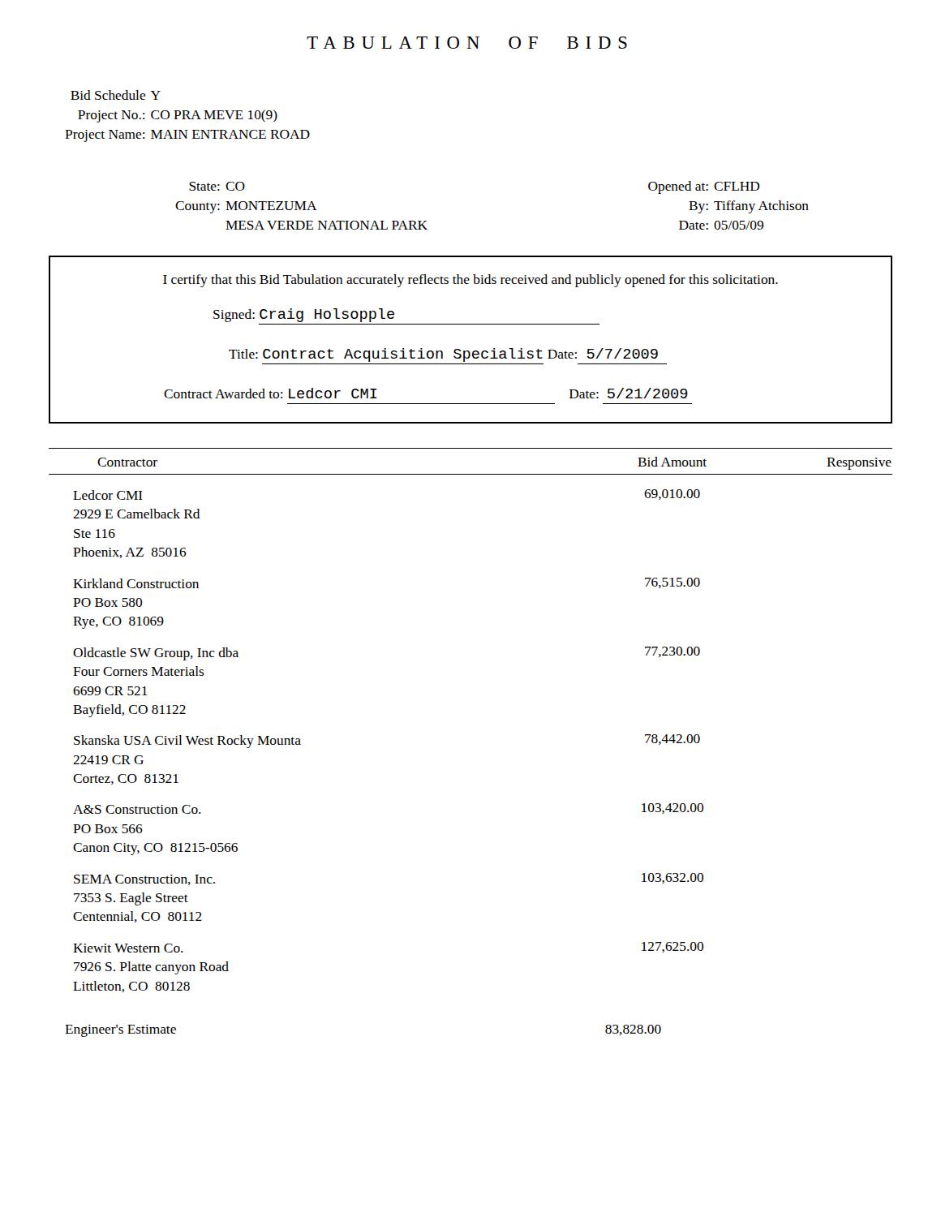TABULATION OF BIDS
| Bid Schedule | Y |
| Project No.: | CO PRA MEVE 10(9) |
| Project Name: | MAIN ENTRANCE ROAD |
| State: | CO | Opened at: | CFLHD |
| County: | MONTEZUMA | By: | Tiffany Atchison |
| | MESA VERDE NATIONAL PARK | Date: | 05/05/09 |
I certify that this Bid Tabulation accurately reflects the bids received and publicly opened for this solicitation.
Signed: Craig Holsopple
Title: Contract Acquisition Specialist Date:5/7/2009
Contract Awarded to: Ledcor CMI Date: 5/21/2009
| Contractor | Bid Amount | Responsive |
| --- | --- | --- |
| Ledcor CMI 2929 E Camelback Rd Ste 116 Phoenix, AZ 85016 | 69,010.00 | |
| Kirkland Construction PO Box 580 Rye, CO 81069 | 76,515.00 | |
| Oldcastle SW Group, Inc dba Four Corners Materials 6699 CR 521 Bayfield, CO 81122 | 77,230.00 | |
| Skanska USA Civil West Rocky Mounta 22419 CR G Cortez, CO 81321 | 78,442.00 | |
| A&S Construction Co. PO Box 566 Canon City, CO 81215-0566 | 103,420.00 | |
| SEMA Construction, Inc. 7353 S. Eagle Street Centennial, CO 80112 | 103,632.00 | |
| Kiewit Western Co. 7926 S. Platte canyon Road Littleton, CO 80128 | 127,625.00 | |
| Engineer's Estimate | 83,828.00 | |